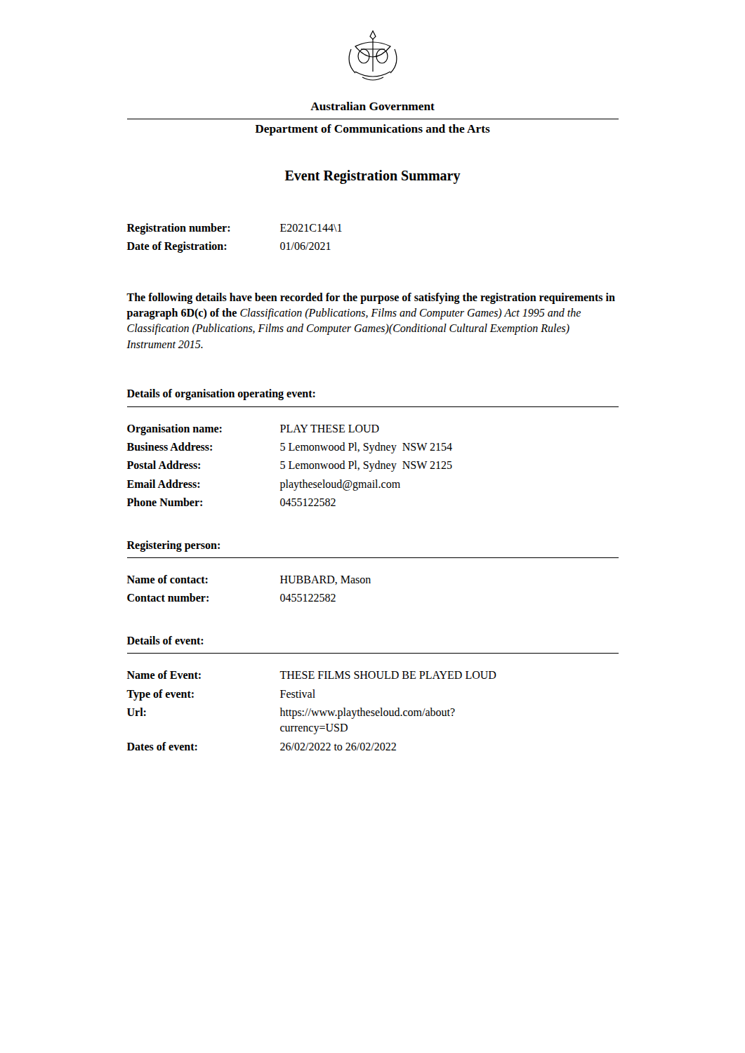Australian Government
Department of Communications and the Arts
Event Registration Summary
| Registration number: | E2021C144\1 |
| Date of Registration: | 01/06/2021 |
The following details have been recorded for the purpose of satisfying the registration requirements in paragraph 6D(c) of the Classification (Publications, Films and Computer Games) Act 1995 and the Classification (Publications, Films and Computer Games)(Conditional Cultural Exemption Rules) Instrument 2015.
Details of organisation operating event:
| Organisation name: | PLAY THESE LOUD |
| Business Address: | 5 Lemonwood Pl, Sydney NSW 2154 |
| Postal Address: | 5 Lemonwood Pl, Sydney NSW 2125 |
| Email Address: | playtheseloud@gmail.com |
| Phone Number: | 0455122582 |
Registering person:
| Name of contact: | HUBBARD, Mason |
| Contact number: | 0455122582 |
Details of event:
| Name of Event: | THESE FILMS SHOULD BE PLAYED LOUD |
| Type of event: | Festival |
| Url: | https://www.playtheseloud.com/about? currency=USD |
| Dates of event: | 26/02/2022 to 26/02/2022 |